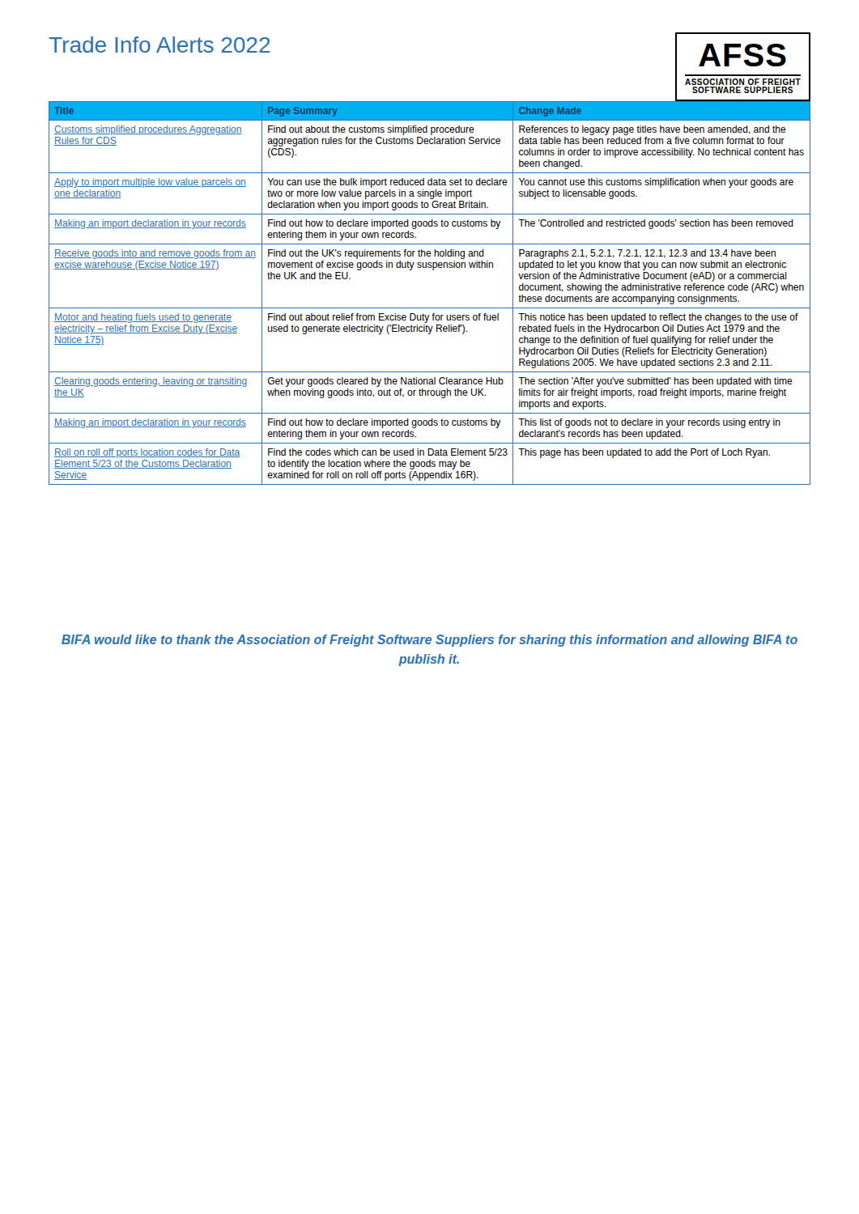Trade Info Alerts 2022
AFSS
ASSOCIATION OF FREIGHT
SOFTWARE SUPPLIERS
| Title | Page Summary | Change Made |
| --- | --- | --- |
| Customs simplified procedures Aggregation Rules for CDS | Find out about the customs simplified procedure aggregation rules for the Customs Declaration Service (CDS). | References to legacy page titles have been amended, and the data table has been reduced from a five column format to four columns in order to improve accessibility. No technical content has been changed. |
| Apply to import multiple low value parcels on one declaration | You can use the bulk import reduced data set to declare two or more low value parcels in a single import declaration when you import goods to Great Britain. | You cannot use this customs simplification when your goods are subject to licensable goods. |
| Making an import declaration in your records | Find out how to declare imported goods to customs by entering them in your own records. | The 'Controlled and restricted goods' section has been removed |
| Receive goods into and remove goods from an excise warehouse (Excise Notice 197) | Find out the UK's requirements for the holding and movement of excise goods in duty suspension within the UK and the EU. | Paragraphs 2.1, 5.2.1, 7.2.1, 12.1, 12.3 and 13.4 have been updated to let you know that you can now submit an electronic version of the Administrative Document (eAD) or a commercial document, showing the administrative reference code (ARC) when these documents are accompanying consignments. |
| Motor and heating fuels used to generate electricity – relief from Excise Duty (Excise Notice 175) | Find out about relief from Excise Duty for users of fuel used to generate electricity ('Electricity Relief'). | This notice has been updated to reflect the changes to the use of rebated fuels in the Hydrocarbon Oil Duties Act 1979 and the change to the definition of fuel qualifying for relief under the Hydrocarbon Oil Duties (Reliefs for Electricity Generation) Regulations 2005. We have updated sections 2.3 and 2.11. |
| Clearing goods entering, leaving or transiting the UK | Get your goods cleared by the National Clearance Hub when moving goods into, out of, or through the UK. | The section 'After you've submitted' has been updated with time limits for air freight imports, road freight imports, marine freight imports and exports. |
| Making an import declaration in your records | Find out how to declare imported goods to customs by entering them in your own records. | This list of goods not to declare in your records using entry in declarant's records has been updated. |
| Roll on roll off ports location codes for Data Element 5/23 of the Customs Declaration Service | Find the codes which can be used in Data Element 5/23 to identify the location where the goods may be examined for roll on roll off ports (Appendix 16R). | This page has been updated to add the Port of Loch Ryan. |
BIFA would like to thank the Association of Freight Software Suppliers for sharing this information and allowing BIFA to publish it.